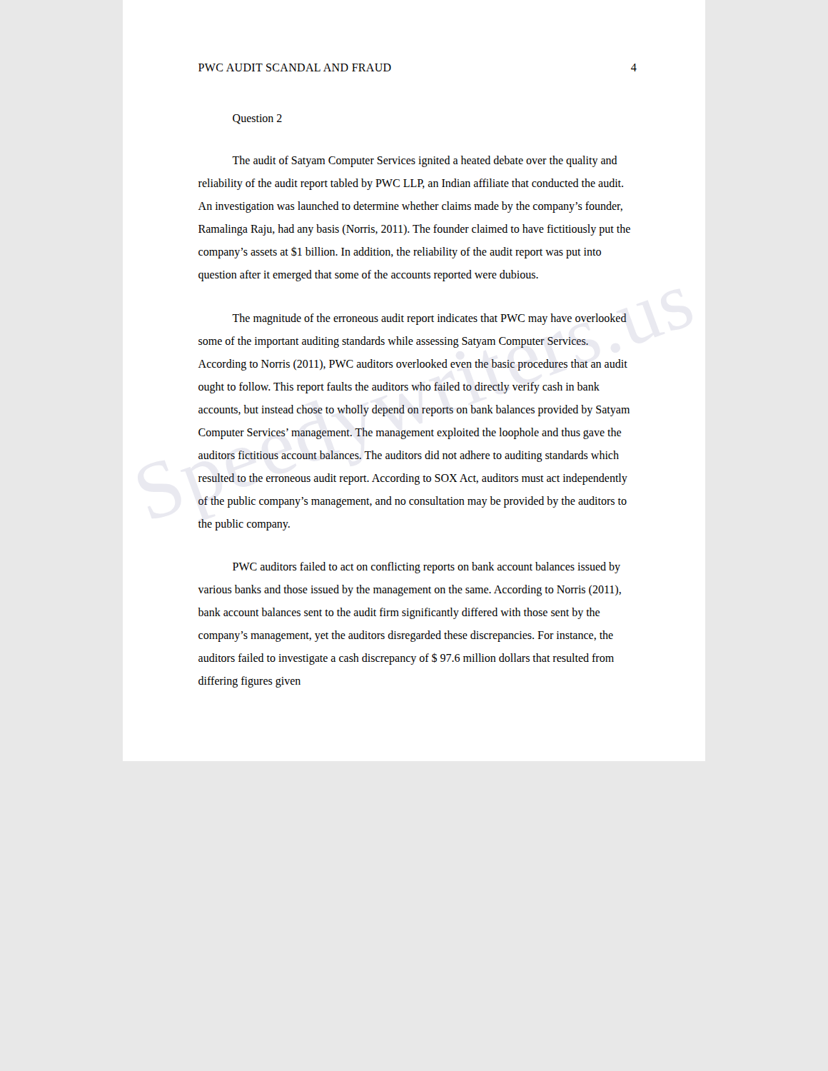Speedywriters.us
PWC Audit Scandal and Fraud 4
Question 2
The audit of Satyam Computer Services ignited a heated debate over the quality and reliability of the audit report tabled by PWC LLP, an Indian affiliate that conducted the audit. An investigation was launched to determine whether claims made by the company’s founder, Ramalinga Raju, had any basis (Norris, 2011). The founder claimed to have fictitiously put the company’s assets at $1 billion. In addition, the reliability of the audit report was put into question after it emerged that some of the accounts reported were dubious.
The magnitude of the erroneous audit report indicates that PWC may have overlooked some of the important auditing standards while assessing Satyam Computer Services. According to Norris (2011), PWC auditors overlooked even the basic procedures that an audit ought to follow. This report faults the auditors who failed to directly verify cash in bank accounts, but instead chose to wholly depend on reports on bank balances provided by Satyam Computer Services’ management. The management exploited the loophole and thus gave the auditors fictitious account balances. The auditors did not adhere to auditing standards which resulted to the erroneous audit report. According to SOX Act, auditors must act independently of the public company’s management, and no consultation may be provided by the auditors to the public company.
PWC auditors failed to act on conflicting reports on bank account balances issued by various banks and those issued by the management on the same. According to Norris (2011), bank account balances sent to the audit firm significantly differed with those sent by the company’s management, yet the auditors disregarded these discrepancies. For instance, the auditors failed to investigate a cash discrepancy of $ 97.6 million dollars that resulted from differing figures given